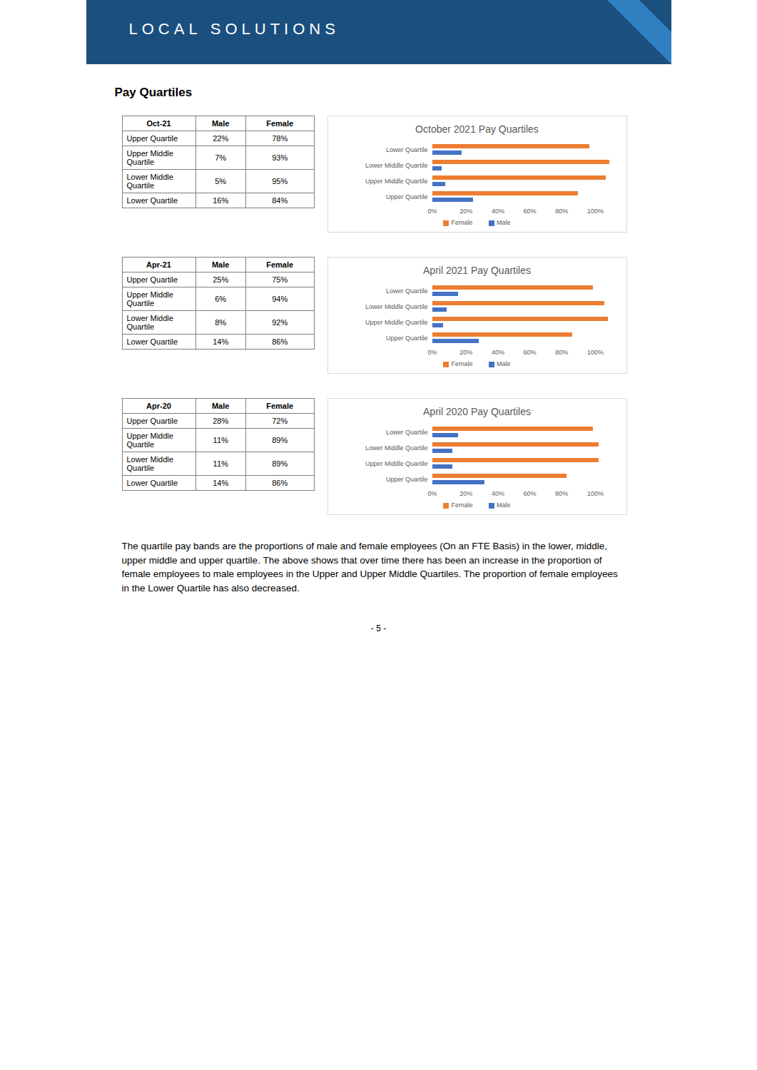LOCAL SOLUTIONS
Pay Quartiles
| Oct-21 | Male | Female |
| --- | --- | --- |
| Upper Quartile | 22% | 78% |
| Upper Middle Quartile | 7% | 93% |
| Lower Middle Quartile | 5% | 95% |
| Lower Quartile | 16% | 84% |
October 2021 Pay Quartiles
Lower Quartile
Lower Middle Quartile
Upper Middle Quartile
Upper Quartile
0% 20% 40% 60% 80% 100%
Female Male
| Apr-21 | Male | Female |
| --- | --- | --- |
| Upper Quartile | 25% | 75% |
| Upper Middle Quartile | 6% | 94% |
| Lower Middle Quartile | 8% | 92% |
| Lower Quartile | 14% | 86% |
April 2021 Pay Quartiles
Lower Quartile
Lower Middle Quartile
Upper Middle Quartile
Upper Quartile
0% 20% 40% 60% 80% 100%
Female Male
| Apr-20 | Male | Female |
| --- | --- | --- |
| Upper Quartile | 28% | 72% |
| Upper Middle Quartile | 11% | 89% |
| Lower Middle Quartile | 11% | 89% |
| Lower Quartile | 14% | 86% |
April 2020 Pay Quartiles
Lower Quartile
Lower Middle Quartile
Upper Middle Quartile
Upper Quartile
0% 20% 40% 60% 80% 100%
Female Male
The quartile pay bands are the proportions of male and female employees (On an FTE Basis) in the lower, middle, upper middle and upper quartile. The above shows that over time there has been an increase in the proportion of female employees to male employees in the Upper and Upper Middle Quartiles. The proportion of female employees in the Lower Quartile has also decreased.
- 5 -